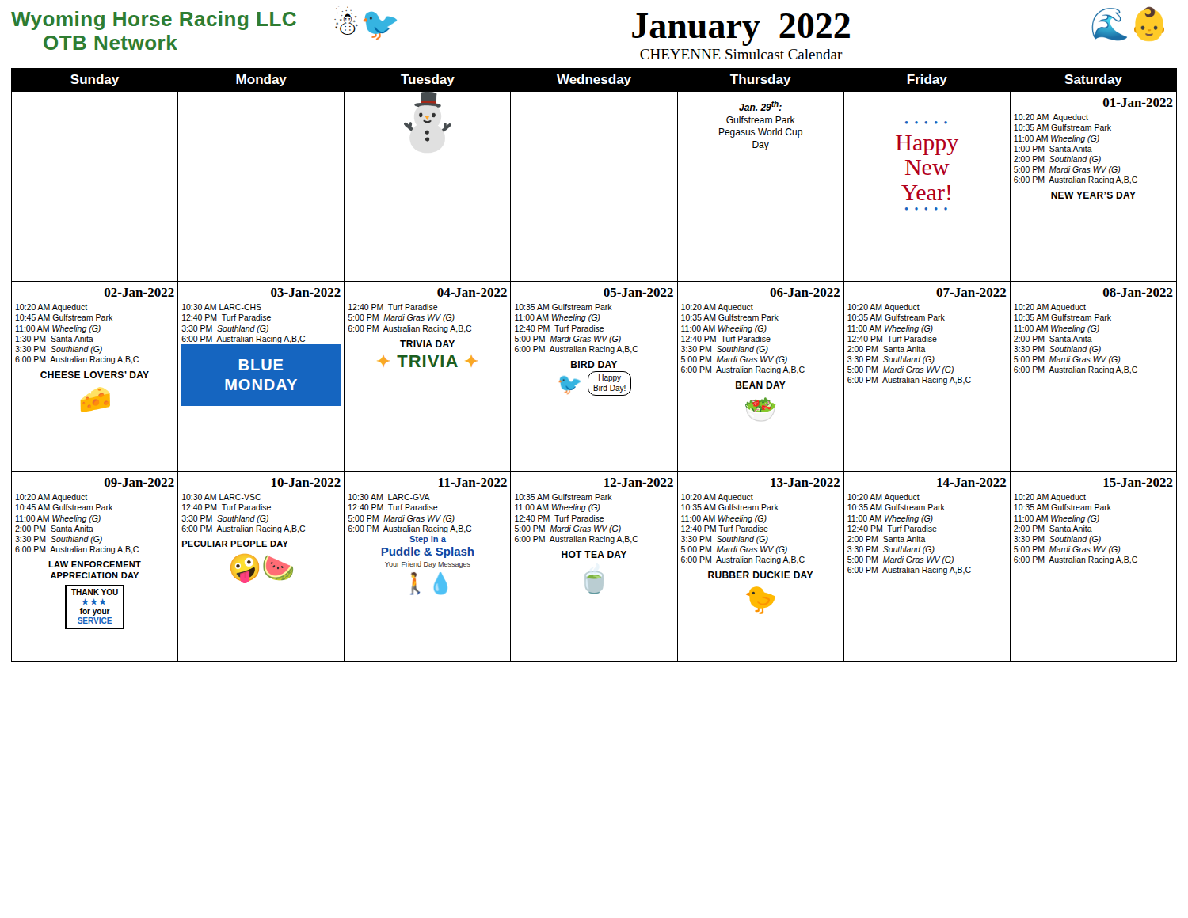Wyoming Horse Racing LLC
OTB Network
☃🐦
January 2022
CHEYENNE Simulcast Calendar
🌊👶
| Sunday | Monday | Tuesday | Wednesday | Thursday | Friday | Saturday |
| --- | --- | --- | --- | --- | --- | --- |
| | | ⛄ | | Jan. 29 th : Gulfstream Park Pegasus World Cup Day | • • • • • Happy New Year! • • • • • | 01-Jan-2022 10:20 AM Aqueduct 10:35 AM Gulfstream Park 11:00 AM Wheeling (G) 1:00 PM Santa Anita 2:00 PM Southland (G) 5:00 PM Mardi Gras WV (G) 6:00 PM Australian Racing A,B,C NEW YEAR’S DAY |
| 02-Jan-2022 10:20 AM Aqueduct 10:45 AM Gulfstream Park 11:00 AM Wheeling (G) 1:30 PM Santa Anita 3:30 PM Southland (G) 6:00 PM Australian Racing A,B,C CHEESE LOVERS’ DAY 🧀 | 03-Jan-2022 10:30 AM LARC-CHS 12:40 PM Turf Paradise 3:30 PM Southland (G) 6:00 PM Australian Racing A,B,C BLUE MONDAY | 04-Jan-2022 12:40 PM Turf Paradise 5:00 PM Mardi Gras WV (G) 6:00 PM Australian Racing A,B,C TRIVIA DAY ✦ TRIVIA ✦ | 05-Jan-2022 10:35 AM Gulfstream Park 11:00 AM Wheeling (G) 12:40 PM Turf Paradise 5:00 PM Mardi Gras WV (G) 6:00 PM Australian Racing A,B,C BIRD DAY 🐦 Happy Bird Day! | 06-Jan-2022 10:20 AM Aqueduct 10:35 AM Gulfstream Park 11:00 AM Wheeling (G) 12:40 PM Turf Paradise 3:30 PM Southland (G) 5:00 PM Mardi Gras WV (G) 6:00 PM Australian Racing A,B,C BEAN DAY 🥗 | 07-Jan-2022 10:20 AM Aqueduct 10:35 AM Gulfstream Park 11:00 AM Wheeling (G) 12:40 PM Turf Paradise 2:00 PM Santa Anita 3:30 PM Southland (G) 5:00 PM Mardi Gras WV (G) 6:00 PM Australian Racing A,B,C | 08-Jan-2022 10:20 AM Aqueduct 10:35 AM Gulfstream Park 11:00 AM Wheeling (G) 2:00 PM Santa Anita 3:30 PM Southland (G) 5:00 PM Mardi Gras WV (G) 6:00 PM Australian Racing A,B,C |
| 09-Jan-2022 10:20 AM Aqueduct 10:45 AM Gulfstream Park 11:00 AM Wheeling (G) 2:00 PM Santa Anita 3:30 PM Southland (G) 6:00 PM Australian Racing A,B,C LAW ENFORCEMENT APPRECIATION DAY THANK YOU ★★★ for your SERVICE | 10-Jan-2022 10:30 AM LARC-VSC 12:40 PM Turf Paradise 3:30 PM Southland (G) 6:00 PM Australian Racing A,B,C PECULIAR PEOPLE DAY 🤪🍉 | 11-Jan-2022 10:30 AM LARC-GVA 12:40 PM Turf Paradise 5:00 PM Mardi Gras WV (G) 6:00 PM Australian Racing A,B,C Step in a Puddle & Splash Your Friend Day Messages 🚶💧 | 12-Jan-2022 10:35 AM Gulfstream Park 11:00 AM Wheeling (G) 12:40 PM Turf Paradise 5:00 PM Mardi Gras WV (G) 6:00 PM Australian Racing A,B,C HOT TEA DAY 🍵 | 13-Jan-2022 10:20 AM Aqueduct 10:35 AM Gulfstream Park 11:00 AM Wheeling (G) 12:40 PM Turf Paradise 3:30 PM Southland (G) 5:00 PM Mardi Gras WV (G) 6:00 PM Australian Racing A,B,C RUBBER DUCKIE DAY 🐤 | 14-Jan-2022 10:20 AM Aqueduct 10:35 AM Gulfstream Park 11:00 AM Wheeling (G) 12:40 PM Turf Paradise 2:00 PM Santa Anita 3:30 PM Southland (G) 5:00 PM Mardi Gras WV (G) 6:00 PM Australian Racing A,B,C | 15-Jan-2022 10:20 AM Aqueduct 10:35 AM Gulfstream Park 11:00 AM Wheeling (G) 2:00 PM Santa Anita 3:30 PM Southland (G) 5:00 PM Mardi Gras WV (G) 6:00 PM Australian Racing A,B,C |